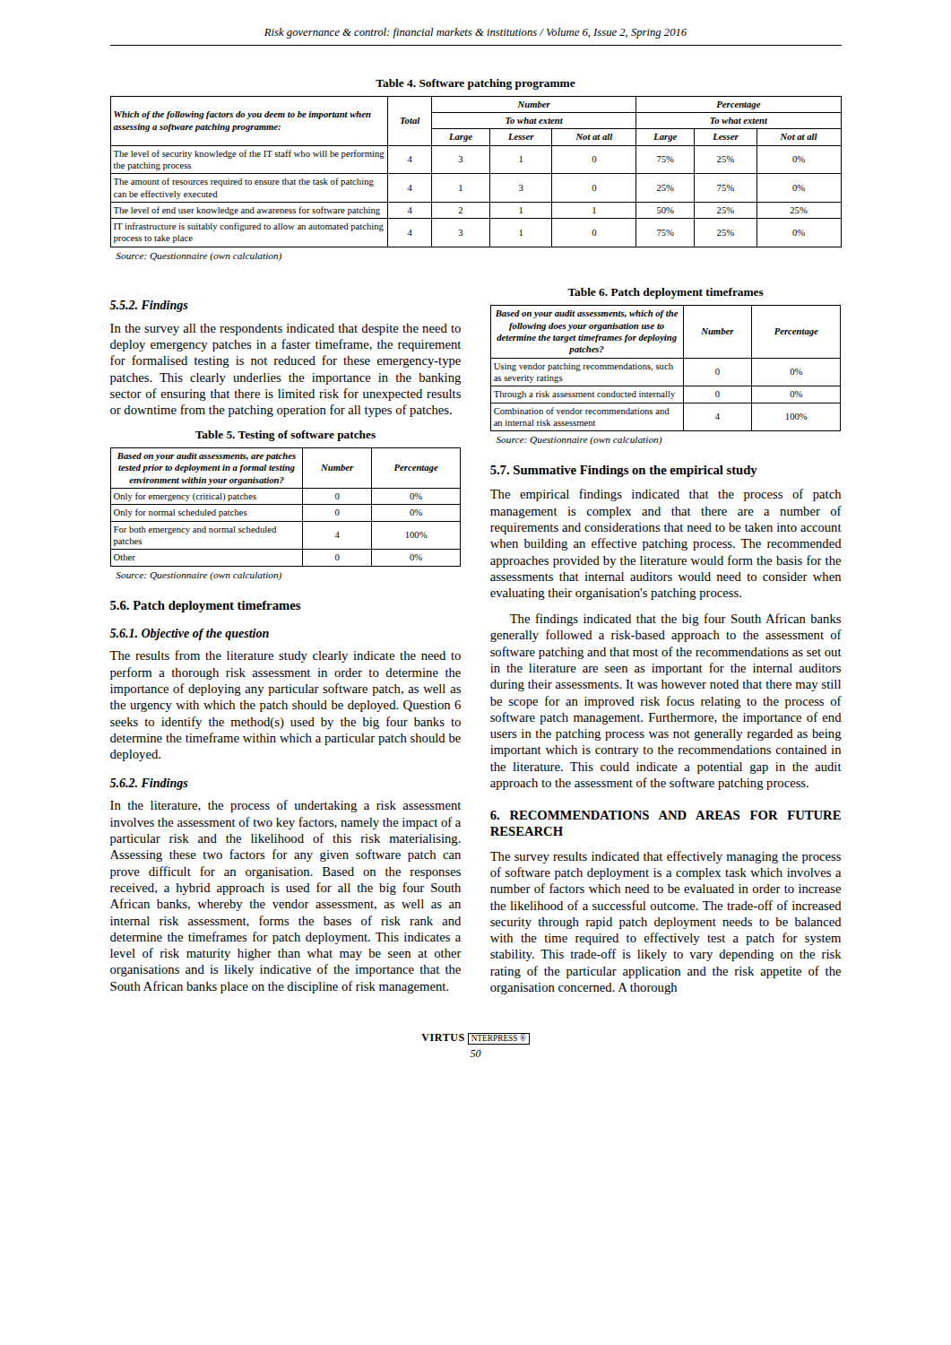Risk governance & control: financial markets & institutions / Volume 6, Issue 2, Spring 2016
Table 4. Software patching programme
| Which of the following factors do you deem to be important when assessing a software patching programme: | Total | Number | Percentage |
| --- | --- | --- | --- |
| To what extent | To what extent |
| Large | Lesser | Not at all | Large | Lesser | Not at all |
| The level of security knowledge of the IT staff who will be performing the patching process | 4 | 3 | 1 | 0 | 75% | 25% | 0% |
| The amount of resources required to ensure that the task of patching can be effectively executed | 4 | 1 | 3 | 0 | 25% | 75% | 0% |
| The level of end user knowledge and awareness for software patching | 4 | 2 | 1 | 1 | 50% | 25% | 25% |
| IT infrastructure is suitably configured to allow an automated patching process to take place | 4 | 3 | 1 | 0 | 75% | 25% | 0% |
Source: Questionnaire (own calculation)
5.5.2. Findings
In the survey all the respondents indicated that despite the need to deploy emergency patches in a faster timeframe, the requirement for formalised testing is not reduced for these emergency-type patches. This clearly underlies the importance in the banking sector of ensuring that there is limited risk for unexpected results or downtime from the patching operation for all types of patches.
Table 5. Testing of software patches
| Based on your audit assessments, are patches tested prior to deployment in a formal testing environment within your organisation? | Number | Percentage |
| --- | --- | --- |
| Only for emergency (critical) patches | 0 | 0% |
| Only for normal scheduled patches | 0 | 0% |
| For both emergency and normal scheduled patches | 4 | 100% |
| Other | 0 | 0% |
Source: Questionnaire (own calculation)
5.6. Patch deployment timeframes
5.6.1. Objective of the question
The results from the literature study clearly indicate the need to perform a thorough risk assessment in order to determine the importance of deploying any particular software patch, as well as the urgency with which the patch should be deployed. Question 6 seeks to identify the method(s) used by the big four banks to determine the timeframe within which a particular patch should be deployed.
5.6.2. Findings
In the literature, the process of undertaking a risk assessment involves the assessment of two key factors, namely the impact of a particular risk and the likelihood of this risk materialising. Assessing these two factors for any given software patch can prove difficult for an organisation. Based on the responses received, a hybrid approach is used for all the big four South African banks, whereby the vendor assessment, as well as an internal risk assessment, forms the bases of risk rank and determine the timeframes for patch deployment. This indicates a level of risk maturity higher than what may be seen at other organisations and is likely indicative of the importance that the South African banks place on the discipline of risk management.
Table 6. Patch deployment timeframes
| Based on your audit assessments, which of the following does your organisation use to determine the target timeframes for deploying patches? | Number | Percentage |
| --- | --- | --- |
| Using vendor patching recommendations, such as severity ratings | 0 | 0% |
| Through a risk assessment conducted internally | 0 | 0% |
| Combination of vendor recommendations and an internal risk assessment | 4 | 100% |
Source: Questionnaire (own calculation)
5.7. Summative Findings on the empirical study
The empirical findings indicated that the process of patch management is complex and that there are a number of requirements and considerations that need to be taken into account when building an effective patching process. The recommended approaches provided by the literature would form the basis for the assessments that internal auditors would need to consider when evaluating their organisation's patching process.
The findings indicated that the big four South African banks generally followed a risk-based approach to the assessment of software patching and that most of the recommendations as set out in the literature are seen as important for the internal auditors during their assessments. It was however noted that there may still be scope for an improved risk focus relating to the process of software patch management. Furthermore, the importance of end users in the patching process was not generally regarded as being important which is contrary to the recommendations contained in the literature. This could indicate a potential gap in the audit approach to the assessment of the software patching process.
6. RECOMMENDATIONS AND AREAS FOR FUTURE RESEARCH
The survey results indicated that effectively managing the process of software patch deployment is a complex task which involves a number of factors which need to be evaluated in order to increase the likelihood of a successful outcome. The trade-off of increased security through rapid patch deployment needs to be balanced with the time required to effectively test a patch for system stability. This trade-off is likely to vary depending on the risk rating of the particular application and the risk appetite of the organisation concerned. A thorough
VIRTUS NTERPRESS ®
50